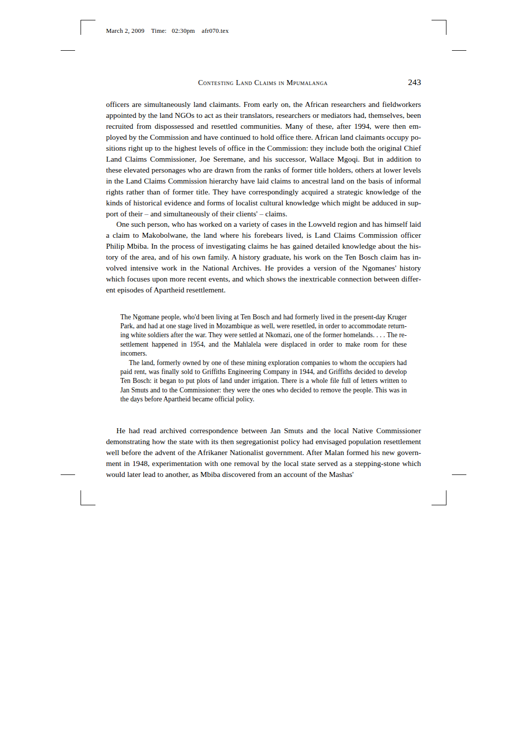March 2, 2009 Time: 02:30pm afr070.tex
Contesting Land Claims in Mpumalanga 243
officers are simultaneously land claimants. From early on, the African researchers and fieldworkers appointed by the land NGOs to act as their translators, researchers or mediators had, themselves, been recruited from dispossessed and resettled communities. Many of these, after 1994, were then employed by the Commission and have continued to hold office there. African land claimants occupy positions right up to the highest levels of office in the Commission: they include both the original Chief Land Claims Commissioner, Joe Seremane, and his successor, Wallace Mgoqi. But in addition to these elevated personages who are drawn from the ranks of former title holders, others at lower levels in the Land Claims Commission hierarchy have laid claims to ancestral land on the basis of informal rights rather than of former title. They have correspondingly acquired a strategic knowledge of the kinds of historical evidence and forms of localist cultural knowledge which might be adduced in support of their – and simultaneously of their clients' – claims.
One such person, who has worked on a variety of cases in the Lowveld region and has himself laid a claim to Makobolwane, the land where his forebears lived, is Land Claims Commission officer Philip Mbiba. In the process of investigating claims he has gained detailed knowledge about the history of the area, and of his own family. A history graduate, his work on the Ten Bosch claim has involved intensive work in the National Archives. He provides a version of the Ngomanes' history which focuses upon more recent events, and which shows the inextricable connection between different episodes of Apartheid resettlement.
The Ngomane people, who'd been living at Ten Bosch and had formerly lived in the present-day Kruger Park, and had at one stage lived in Mozambique as well, were resettled, in order to accommodate returning white soldiers after the war. They were settled at Nkomazi, one of the former homelands. . . . The resettlement happened in 1954, and the Mahlalela were displaced in order to make room for these incomers.
The land, formerly owned by one of these mining exploration companies to whom the occupiers had paid rent, was finally sold to Griffiths Engineering Company in 1944, and Griffiths decided to develop Ten Bosch: it began to put plots of land under irrigation. There is a whole file full of letters written to Jan Smuts and to the Commissioner: they were the ones who decided to remove the people. This was in the days before Apartheid became official policy.
He had read archived correspondence between Jan Smuts and the local Native Commissioner demonstrating how the state with its then segregationist policy had envisaged population resettlement well before the advent of the Afrikaner Nationalist government. After Malan formed his new government in 1948, experimentation with one removal by the local state served as a stepping-stone which would later lead to another, as Mbiba discovered from an account of the Mashas'